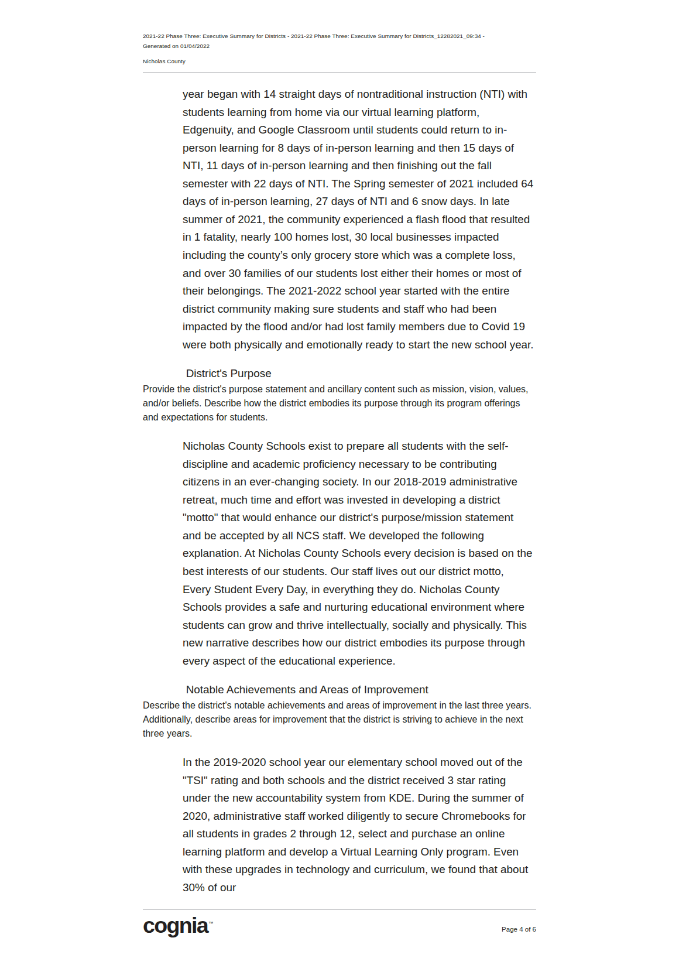2021-22 Phase Three: Executive Summary for Districts - 2021-22 Phase Three: Executive Summary for Districts_12282021_09:34 - Generated on 01/04/2022 Nicholas County
year began with 14 straight days of nontraditional instruction (NTI) with students learning from home via our virtual learning platform, Edgenuity, and Google Classroom until students could return to in-person learning for 8 days of in-person learning and then 15 days of NTI, 11 days of in-person learning and then finishing out the fall semester with 22 days of NTI. The Spring semester of 2021 included 64 days of in-person learning, 27 days of NTI and 6 snow days. In late summer of 2021, the community experienced a flash flood that resulted in 1 fatality, nearly 100 homes lost, 30 local businesses impacted including the county’s only grocery store which was a complete loss, and over 30 families of our students lost either their homes or most of their belongings. The 2021-2022 school year started with the entire district community making sure students and staff who had been impacted by the flood and/or had lost family members due to Covid 19 were both physically and emotionally ready to start the new school year.
District's Purpose
Provide the district's purpose statement and ancillary content such as mission, vision, values, and/or beliefs. Describe how the district embodies its purpose through its program offerings and expectations for students.
Nicholas County Schools exist to prepare all students with the self-discipline and academic proficiency necessary to be contributing citizens in an ever-changing society. In our 2018-2019 administrative retreat, much time and effort was invested in developing a district "motto" that would enhance our district's purpose/mission statement and be accepted by all NCS staff. We developed the following explanation. At Nicholas County Schools every decision is based on the best interests of our students. Our staff lives out our district motto, Every Student Every Day, in everything they do. Nicholas County Schools provides a safe and nurturing educational environment where students can grow and thrive intellectually, socially and physically. This new narrative describes how our district embodies its purpose through every aspect of the educational experience.
Notable Achievements and Areas of Improvement
Describe the district's notable achievements and areas of improvement in the last three years. Additionally, describe areas for improvement that the district is striving to achieve in the next three years.
In the 2019-2020 school year our elementary school moved out of the "TSI" rating and both schools and the district received 3 star rating under the new accountability system from KDE. During the summer of 2020, administrative staff worked diligently to secure Chromebooks for all students in grades 2 through 12, select and purchase an online learning platform and develop a Virtual Learning Only program. Even with these upgrades in technology and curriculum, we found that about 30% of our
cognia™
Page 4 of 6